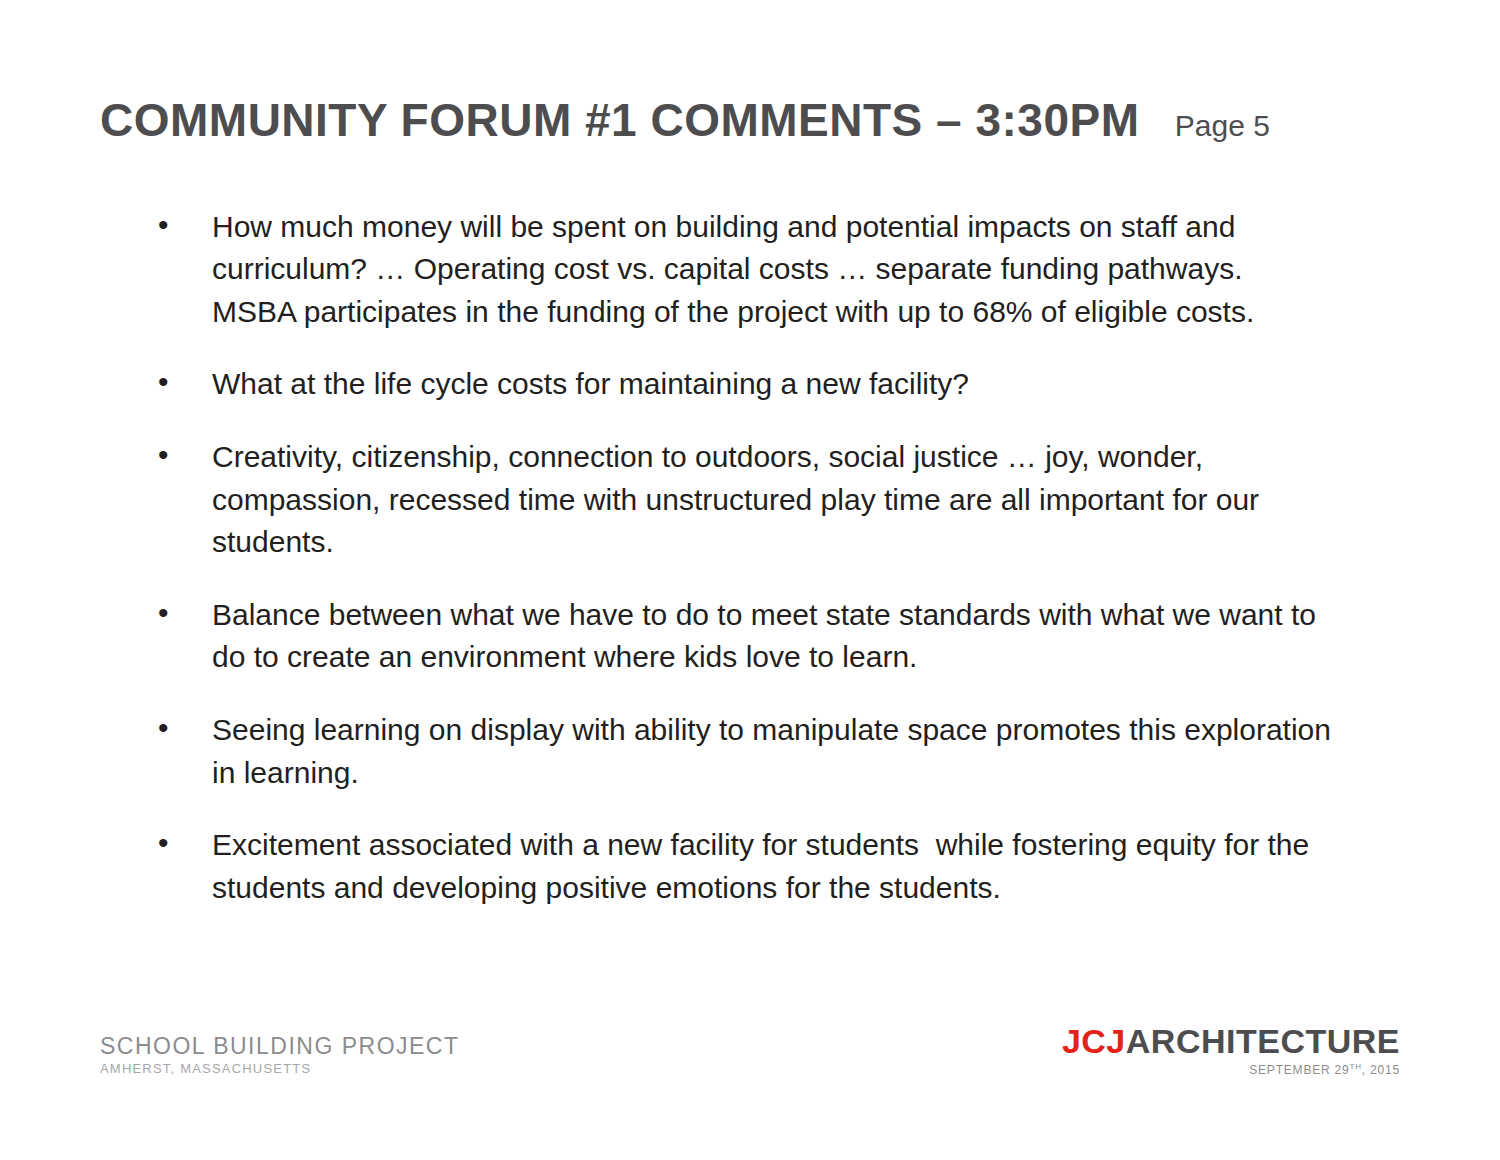Community Forum #1 Comments – 3:30PM Page 5
How much money will be spent on building and potential impacts on staff and curriculum? … Operating cost vs. capital costs … separate funding pathways. MSBA participates in the funding of the project with up to 68% of eligible costs.
What at the life cycle costs for maintaining a new facility?
Creativity, citizenship, connection to outdoors, social justice … joy, wonder, compassion, recessed time with unstructured play time are all important for our students.
Balance between what we have to do to meet state standards with what we want to do to create an environment where kids love to learn.
Seeing learning on display with ability to manipulate space promotes this exploration in learning.
Excitement associated with a new facility for students while fostering equity for the students and developing positive emotions for the students.
School Building Project
Amherst, Massachusetts
JCJArchitecture
September 29th, 2015